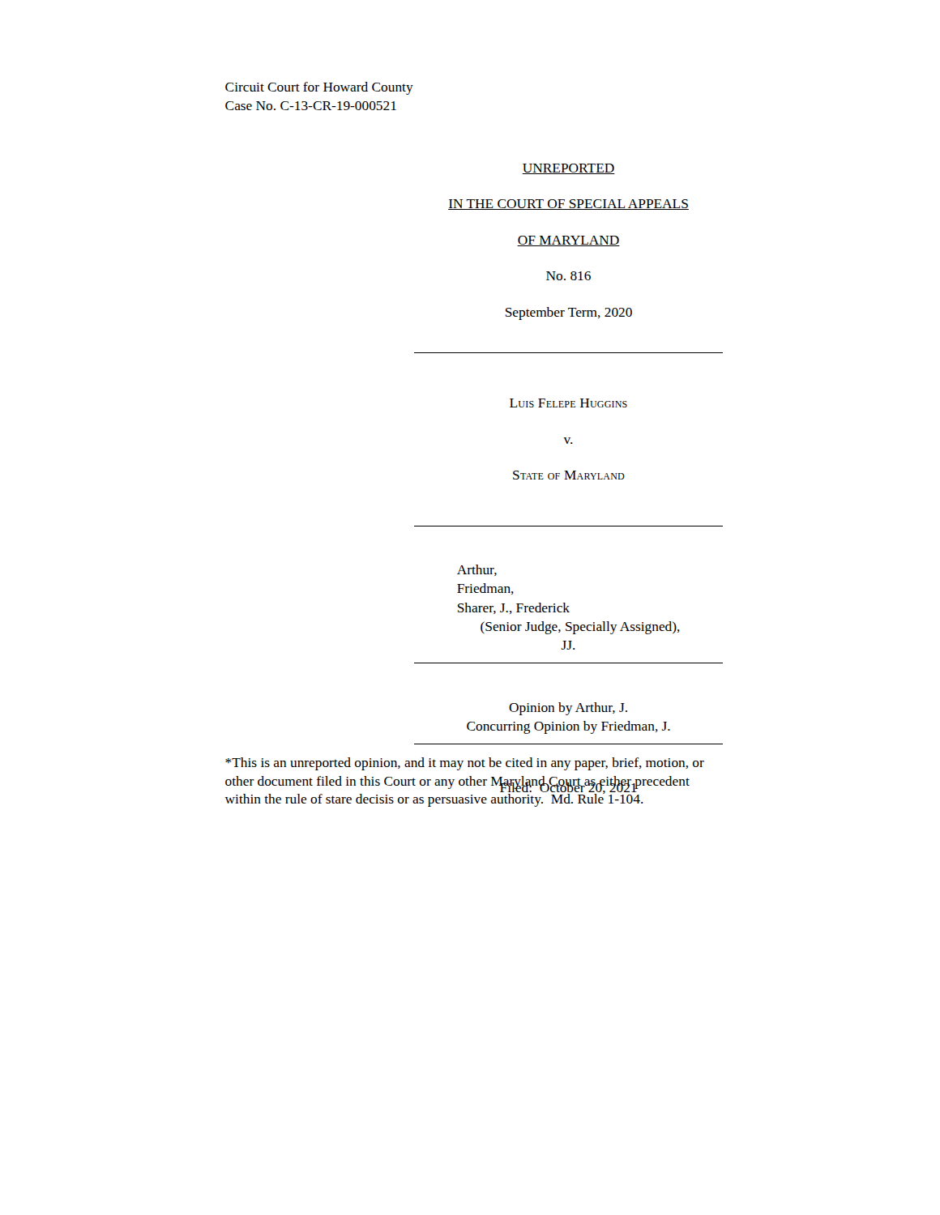Circuit Court for Howard County
Case No. C-13-CR-19-000521
UNREPORTED
IN THE COURT OF SPECIAL APPEALS
OF MARYLAND
No. 816
September Term, 2020
Luis Felepe Huggins
v.
State of Maryland
Arthur,
Friedman,
Sharer, J., Frederick
(Senior Judge, Specially Assigned),
JJ.
Opinion by Arthur, J.
Concurring Opinion by Friedman, J.
Filed: October 20, 2021
*This is an unreported opinion, and it may not be cited in any paper, brief, motion, or other document filed in this Court or any other Maryland Court as either precedent within the rule of stare decisis or as persuasive authority. Md. Rule 1-104.